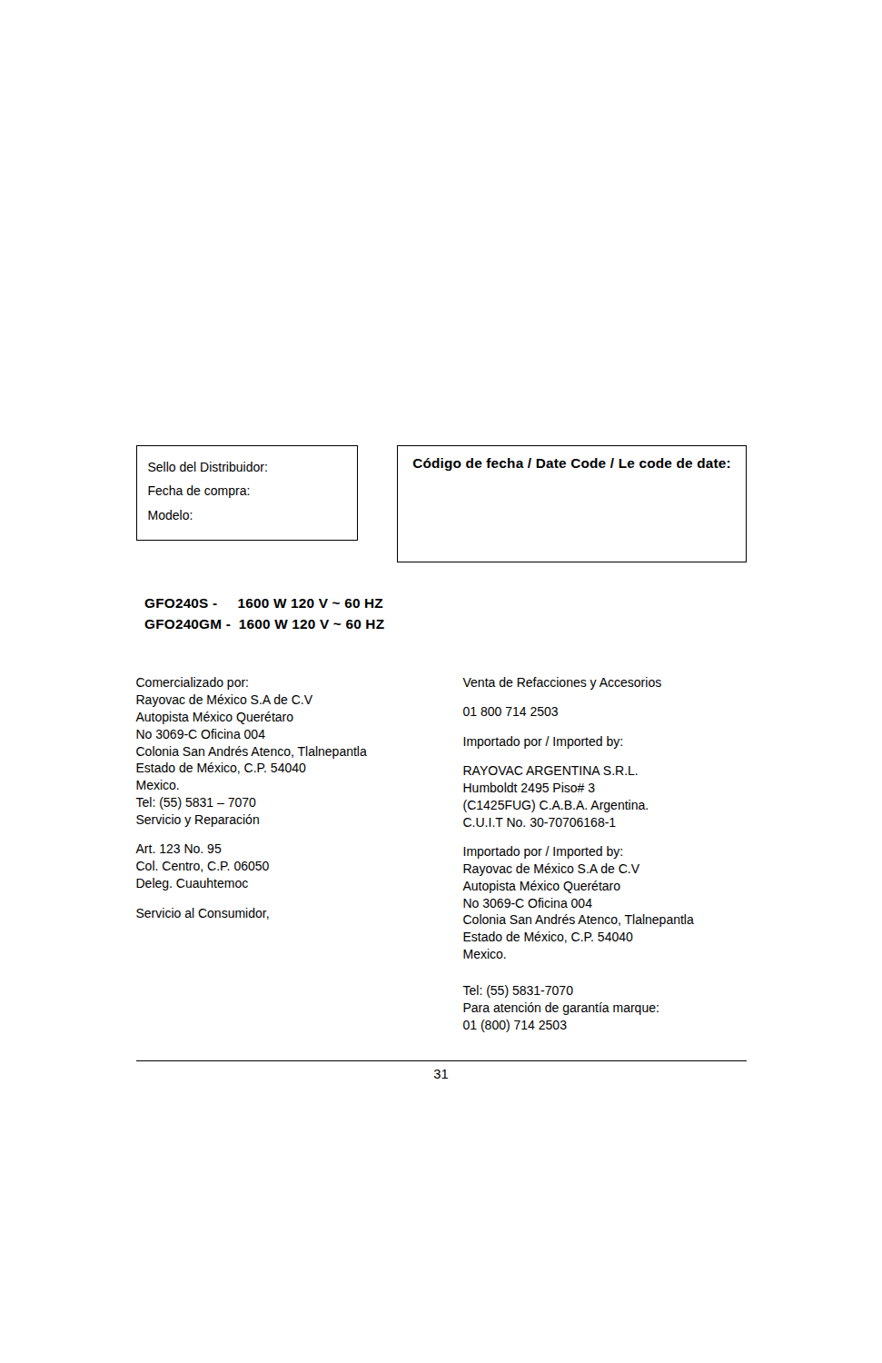Sello del Distribuidor:
Fecha de compra:
Modelo:
Código de fecha / Date Code / Le code de date:
GFO240S - 1600 W 120 V ~ 60 HZ
GFO240GM - 1600 W 120 V ~ 60 HZ
Comercializado por:
Rayovac de México S.A de C.V
Autopista México Querétaro
No 3069-C Oficina 004
Colonia San Andrés Atenco, Tlalnepantla
Estado de México, C.P. 54040
Mexico.
Tel: (55) 5831 – 7070
Servicio y Reparación
Art. 123 No. 95
Col. Centro, C.P. 06050
Deleg. Cuauhtemoc
Servicio al Consumidor,
Venta de Refacciones y Accesorios
01 800 714 2503
Importado por / Imported by:
RAYOVAC ARGENTINA S.R.L.
Humboldt 2495 Piso# 3
(C1425FUG) C.A.B.A. Argentina.
C.U.I.T No. 30-70706168-1
Importado por / Imported by:
Rayovac de México S.A de C.V
Autopista México Querétaro
No 3069-C Oficina 004
Colonia San Andrés Atenco, Tlalnepantla
Estado de México, C.P. 54040
Mexico.
Tel: (55) 5831-7070
Para atención de garantía marque:
01 (800) 714 2503
31